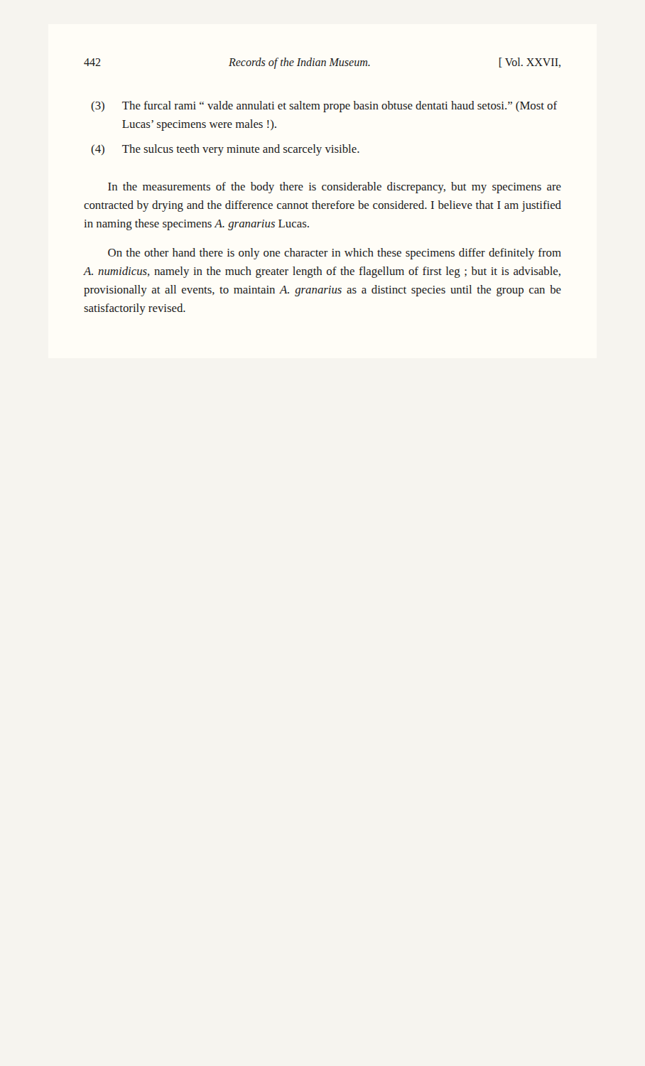442 Records of the Indian Museum. [ Vol. XXVII,
(3) The furcal rami “ valde annulati et saltem prope basin obtuse dentati haud setosi.” (Most of Lucas’ specimens were males !).
(4) The sulcus teeth very minute and scarcely visible.
In the measurements of the body there is considerable discrepancy, but my specimens are contracted by drying and the difference cannot therefore be considered. I believe that I am justified in naming these specimens A. granarius Lucas.
On the other hand there is only one character in which these specimens differ definitely from A. numidicus, namely in the much greater length of the flagellum of first leg ; but it is advisable, provisionally at all events, to maintain A. granarius as a distinct species until the group can be satisfactorily revised.